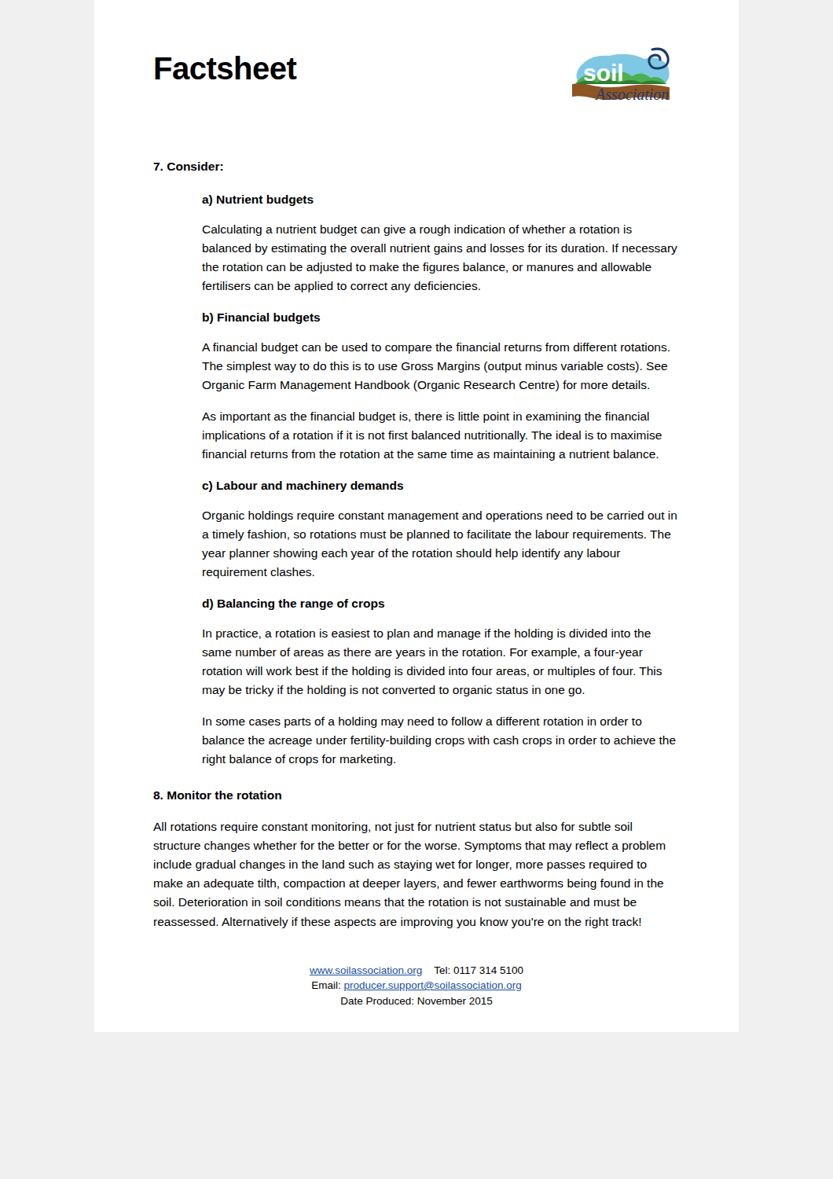Factsheet
soil Association
7. Consider:
a) Nutrient budgets
Calculating a nutrient budget can give a rough indication of whether a rotation is balanced by estimating the overall nutrient gains and losses for its duration. If necessary the rotation can be adjusted to make the figures balance, or manures and allowable fertilisers can be applied to correct any deficiencies.
b) Financial budgets
A financial budget can be used to compare the financial returns from different rotations. The simplest way to do this is to use Gross Margins (output minus variable costs). See Organic Farm Management Handbook (Organic Research Centre) for more details.
As important as the financial budget is, there is little point in examining the financial implications of a rotation if it is not first balanced nutritionally. The ideal is to maximise financial returns from the rotation at the same time as maintaining a nutrient balance.
c) Labour and machinery demands
Organic holdings require constant management and operations need to be carried out in a timely fashion, so rotations must be planned to facilitate the labour requirements. The year planner showing each year of the rotation should help identify any labour requirement clashes.
d) Balancing the range of crops
In practice, a rotation is easiest to plan and manage if the holding is divided into the same number of areas as there are years in the rotation. For example, a four-year rotation will work best if the holding is divided into four areas, or multiples of four. This may be tricky if the holding is not converted to organic status in one go.
In some cases parts of a holding may need to follow a different rotation in order to balance the acreage under fertility-building crops with cash crops in order to achieve the right balance of crops for marketing.
8. Monitor the rotation
All rotations require constant monitoring, not just for nutrient status but also for subtle soil structure changes whether for the better or for the worse. Symptoms that may reflect a problem include gradual changes in the land such as staying wet for longer, more passes required to make an adequate tilth, compaction at deeper layers, and fewer earthworms being found in the soil. Deterioration in soil conditions means that the rotation is not sustainable and must be reassessed. Alternatively if these aspects are improving you know you're on the right track!
www.soilassociation.org Tel: 0117 314 5100
Email: producer.support@soilassociation.org
Date Produced: November 2015